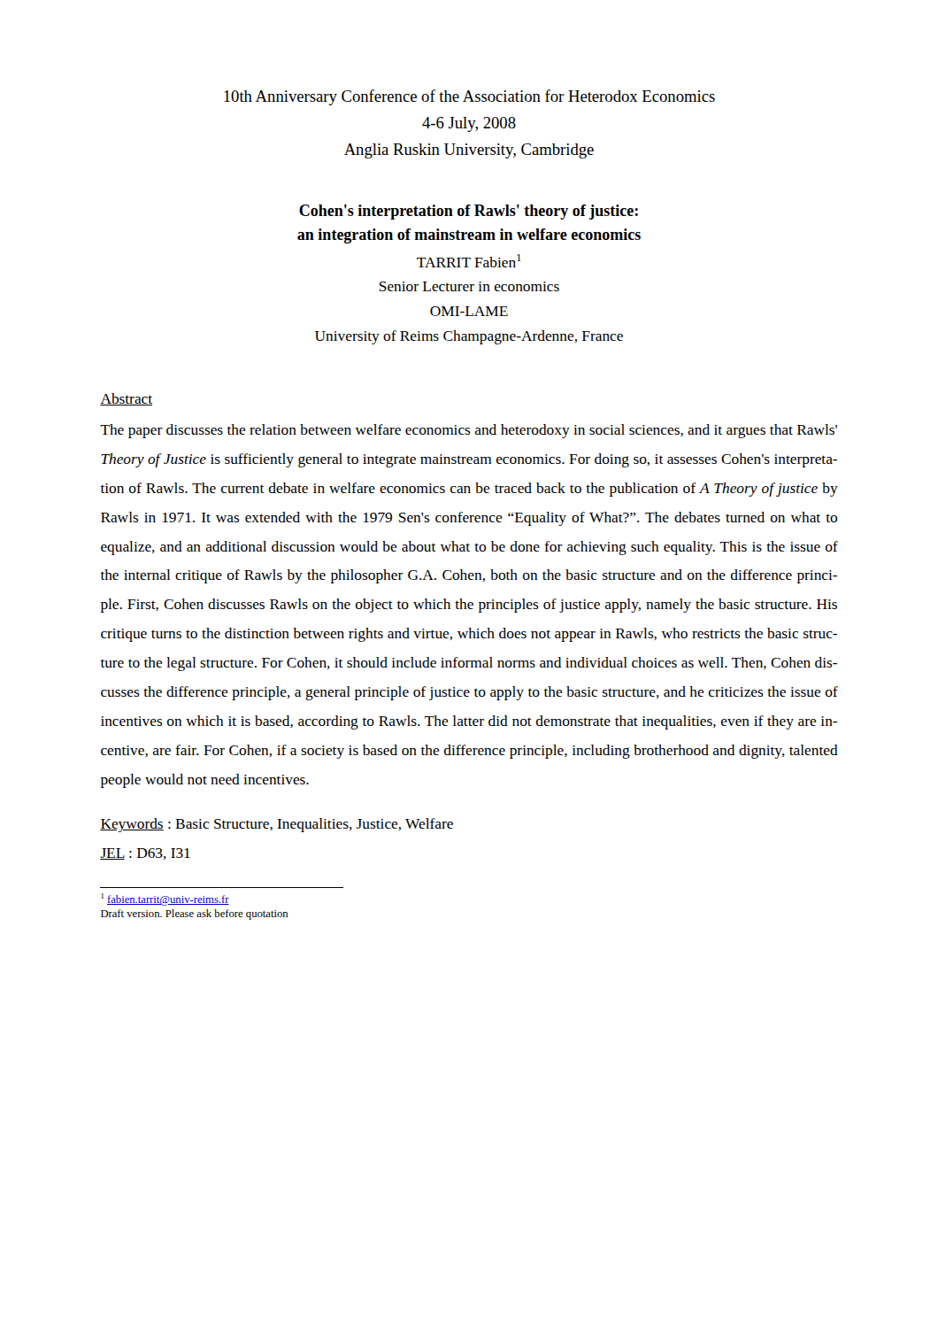10th Anniversary Conference of the Association for Heterodox Economics
4-6 July, 2008
Anglia Ruskin University, Cambridge
Cohen's interpretation of Rawls' theory of justice:
an integration of mainstream in welfare economics
TARRIT Fabien1
Senior Lecturer in economics
OMI-LAME
University of Reims Champagne-Ardenne, France
Abstract
The paper discusses the relation between welfare economics and heterodoxy in social sciences, and it argues that Rawls' Theory of Justice is sufficiently general to integrate mainstream economics. For doing so, it assesses Cohen's interpretation of Rawls. The current debate in welfare economics can be traced back to the publication of A Theory of justice by Rawls in 1971. It was extended with the 1979 Sen's conference “Equality of What?”. The debates turned on what to equalize, and an additional discussion would be about what to be done for achieving such equality. This is the issue of the internal critique of Rawls by the philosopher G.A. Cohen, both on the basic structure and on the difference principle. First, Cohen discusses Rawls on the object to which the principles of justice apply, namely the basic structure. His critique turns to the distinction between rights and virtue, which does not appear in Rawls, who restricts the basic structure to the legal structure. For Cohen, it should include informal norms and individual choices as well. Then, Cohen discusses the difference principle, a general principle of justice to apply to the basic structure, and he criticizes the issue of incentives on which it is based, according to Rawls. The latter did not demonstrate that inequalities, even if they are incentive, are fair. For Cohen, if a society is based on the difference principle, including brotherhood and dignity, talented people would not need incentives.
Keywords : Basic Structure, Inequalities, Justice, Welfare
JEL : D63, I31
1 fabien.tarrit@univ-reims.fr
Draft version. Please ask before quotation